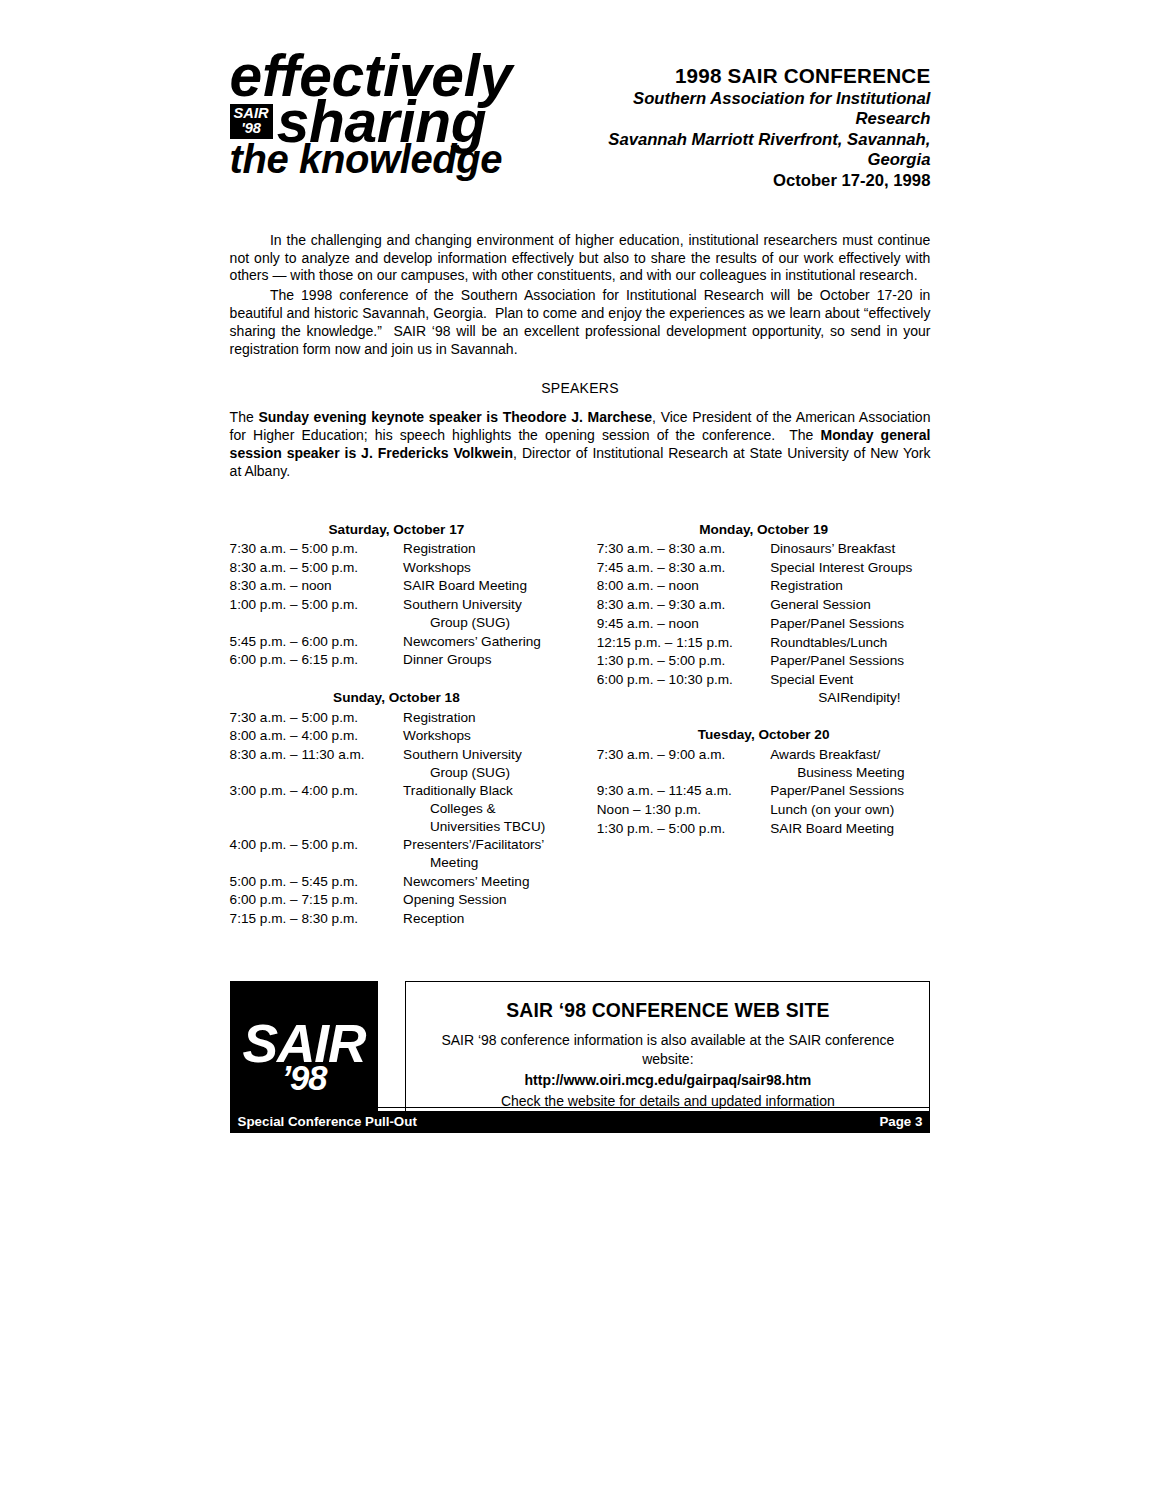effectively SAIR'98 sharing the knowledge
1998 SAIR CONFERENCE
Southern Association for Institutional Research
Savannah Marriott Riverfront, Savannah, Georgia
October 17-20, 1998
In the challenging and changing environment of higher education, institutional researchers must continue not only to analyze and develop information effectively but also to share the results of our work effectively with others — with those on our campuses, with other constituents, and with our colleagues in institutional research.
The 1998 conference of the Southern Association for Institutional Research will be October 17-20 in beautiful and historic Savannah, Georgia. Plan to come and enjoy the experiences as we learn about “effectively sharing the knowledge.” SAIR ‘98 will be an excellent professional development opportunity, so send in your registration form now and join us in Savannah.
SPEAKERS
The Sunday evening keynote speaker is Theodore J. Marchese, Vice President of the American Association for Higher Education; his speech highlights the opening session of the conference. The Monday general session speaker is J. Fredericks Volkwein, Director of Institutional Research at State University of New York at Albany.
Saturday, October 17
| 7:30 a.m. – 5:00 p.m. | Registration |
| 8:30 a.m. – 5:00 p.m. | Workshops |
| 8:30 a.m. – noon | SAIR Board Meeting |
| 1:00 p.m. – 5:00 p.m. | Southern University Group (SUG) |
| 5:45 p.m. – 6:00 p.m. | Newcomers’ Gathering |
| 6:00 p.m. – 6:15 p.m. | Dinner Groups |
Sunday, October 18
| 7:30 a.m. – 5:00 p.m. | Registration |
| 8:00 a.m. – 4:00 p.m. | Workshops |
| 8:30 a.m. – 11:30 a.m. | Southern University Group (SUG) |
| 3:00 p.m. – 4:00 p.m. | Traditionally Black Colleges & Universities TBCU) |
| 4:00 p.m. – 5:00 p.m. | Presenters’/Facilitators’ Meeting |
| 5:00 p.m. – 5:45 p.m. | Newcomers’ Meeting |
| 6:00 p.m. – 7:15 p.m. | Opening Session |
| 7:15 p.m. – 8:30 p.m. | Reception |
Monday, October 19
| 7:30 a.m. – 8:30 a.m. | Dinosaurs’ Breakfast |
| 7:45 a.m. – 8:30 a.m. | Special Interest Groups |
| 8:00 a.m. – noon | Registration |
| 8:30 a.m. – 9:30 a.m. | General Session |
| 9:45 a.m. – noon | Paper/Panel Sessions |
| 12:15 p.m. – 1:15 p.m. | Roundtables/Lunch |
| 1:30 p.m. – 5:00 p.m. | Paper/Panel Sessions |
| 6:00 p.m. – 10:30 p.m. | Special Event SAIRendipity! |
Tuesday, October 20
| 7:30 a.m. – 9:00 a.m. | Awards Breakfast/ Business Meeting |
| 9:30 a.m. – 11:45 a.m. | Paper/Panel Sessions |
| Noon – 1:30 p.m. | Lunch (on your own) |
| 1:30 p.m. – 5:00 p.m. | SAIR Board Meeting |
SAIR’98
SAIR ‘98 CONFERENCE WEB SITE
SAIR ‘98 conference information is also available at the SAIR conference website:
http://www.oiri.mcg.edu/gairpaq/sair98.htm
Check the website for details and updated information
Special Conference Pull-Out Page 3